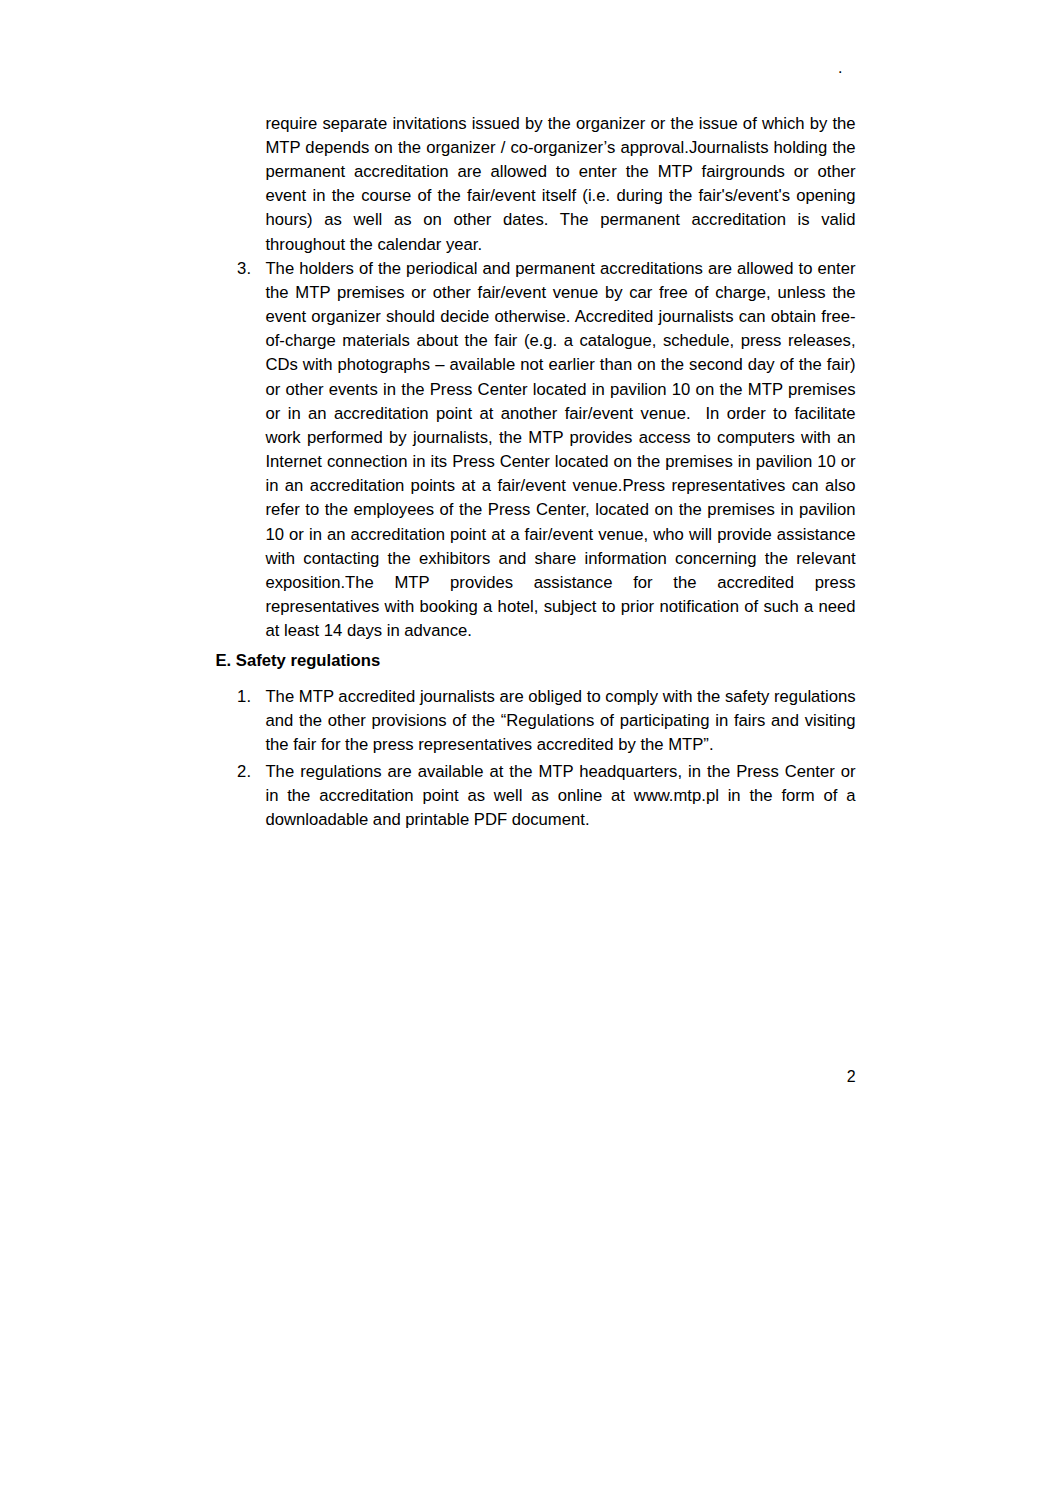.
require separate invitations issued by the organizer or the issue of which by the MTP depends on the organizer / co-organizer’s approval.Journalists holding the permanent accreditation are allowed to enter the MTP fairgrounds or other event in the course of the fair/event itself (i.e. during the fair's/event's opening hours) as well as on other dates. The permanent accreditation is valid throughout the calendar year.
The holders of the periodical and permanent accreditations are allowed to enter the MTP premises or other fair/event venue by car free of charge, unless the event organizer should decide otherwise. Accredited journalists can obtain free-of-charge materials about the fair (e.g. a catalogue, schedule, press releases, CDs with photographs – available not earlier than on the second day of the fair) or other events in the Press Center located in pavilion 10 on the MTP premises or in an accreditation point at another fair/event venue. In order to facilitate work performed by journalists, the MTP provides access to computers with an Internet connection in its Press Center located on the premises in pavilion 10 or in an accreditation points at a fair/event venue.Press representatives can also refer to the employees of the Press Center, located on the premises in pavilion 10 or in an accreditation point at a fair/event venue, who will provide assistance with contacting the exhibitors and share information concerning the relevant exposition.The MTP provides assistance for the accredited press representatives with booking a hotel, subject to prior notification of such a need at least 14 days in advance.
E. Safety regulations
The MTP accredited journalists are obliged to comply with the safety regulations and the other provisions of the “Regulations of participating in fairs and visiting the fair for the press representatives accredited by the MTP”.
The regulations are available at the MTP headquarters, in the Press Center or in the accreditation point as well as online at www.mtp.pl in the form of a downloadable and printable PDF document.
2